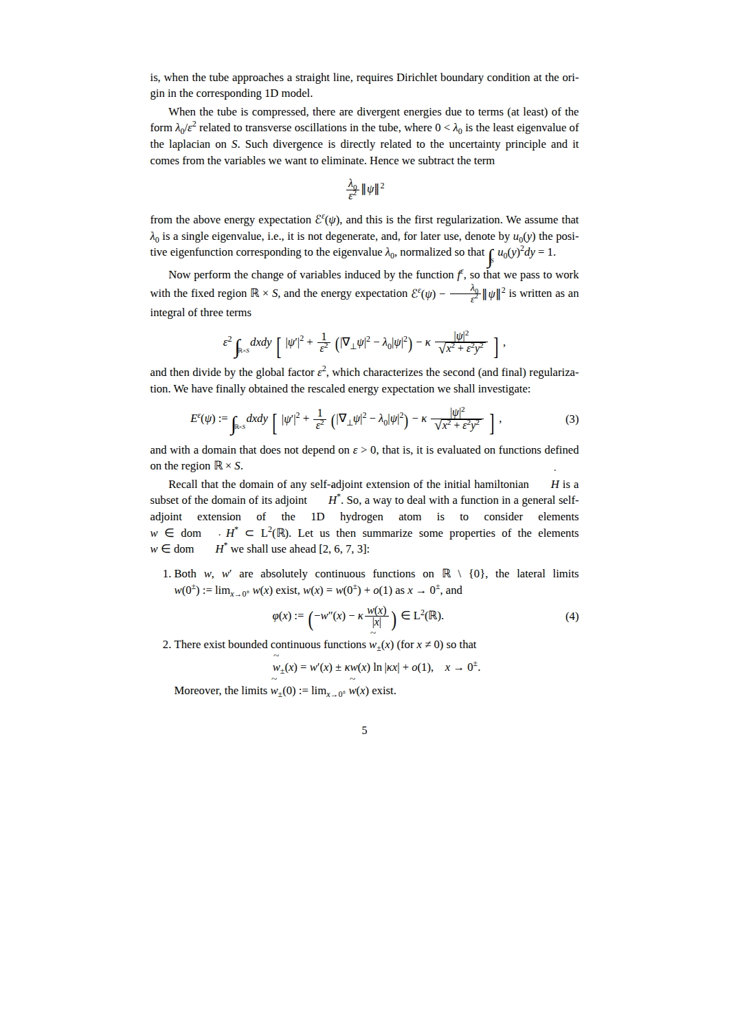is, when the tube approaches a straight line, requires Dirichlet boundary condition at the origin in the corresponding 1D model.
When the tube is compressed, there are divergent energies due to terms (at least) of the form λ0/ε2 related to transverse oscillations in the tube, where 0 < λ0 is the least eigenvalue of the laplacian on S. Such divergence is directly related to the uncertainty principle and it comes from the variables we want to eliminate. Hence we subtract the term
λ0 ε2∥ψ∥2
from the above energy expectation ℰε(ψ), and this is the first regularization. We assume that λ0 is a single eigenvalue, i.e., it is not degenerate, and, for later use, denote by u0(y) the positive eigenfunction corresponding to the eigenvalue λ0, normalized so that ∫S u0(y)2dy = 1.
Now perform the change of variables induced by the function fε, so that we pass to work with the fixed region ℝ × S, and the energy expectation ℰε(ψ) − λ0 ε2∥ψ∥2 is written as an integral of three terms
ε2 ∫ℝ×S dxdy [ |ψ′|2 + 1 ε2 (|∇⊥ψ|2 − λ0|ψ|2) − κ |ψ|2 x2 + ε2y2 ] ,
and then divide by the global factor ε2, which characterizes the second (and final) regularization. We have finally obtained the rescaled energy expectation we shall investigate:
Eε(ψ) := ∫ℝ×S dxdy [ |ψ′|2 + 1 ε2 (|∇⊥ψ|2 − λ0|ψ|2) − κ |ψ|2 x2 + ε2y2 ] ,
(3)
and with a domain that does not depend on ε > 0, that is, it is evaluated on functions defined on the region ℝ × S.
Recall that the domain of any self-adjoint extension of the initial hamiltonian H is a subset of the domain of its adjoint H*. So, a way to deal with a function in a general self-adjoint extension of the 1D hydrogen atom is to consider elements w ∈ dom H* ⊂ L2(ℝ). Let us then summarize some properties of the elements w ∈ dom H* we shall use ahead [2, 6, 7, 3]:
Both w, w′ are absolutely continuous functions on ℝ \ {0}, the lateral limits w(0±) := limx→0± w(x) exist, w(x) = w(0±) + o(1) as x → 0±, and
φ(x) := (−w″(x) − κw(x)|x|) ∈ L2(ℝ).
(4)
There exist bounded continuous functions w±(x) (for x ≠ 0) so that
w±(x) = w′(x) ± κw(x) ln |κx| + o(1), x → 0±.
Moreover, the limits w±(0) := limx→0± w(x) exist.
5